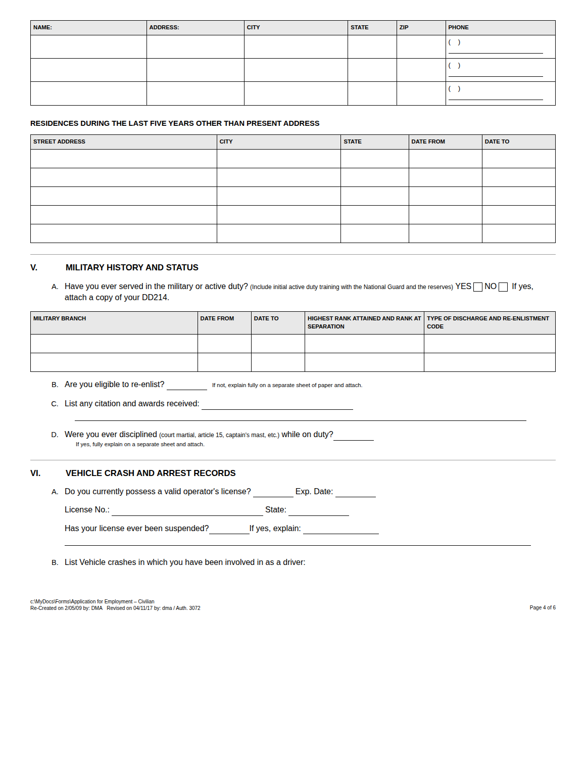| NAME: | ADDRESS: | CITY | STATE | ZIP | PHONE |
| --- | --- | --- | --- | --- | --- |
| | | | | | ( ) |
| | | | | | ( ) |
| | | | | | ( ) |
RESIDENCES DURING THE LAST FIVE YEARS OTHER THAN PRESENT ADDRESS
| STREET ADDRESS | CITY | STATE | DATE FROM | DATE TO |
| --- | --- | --- | --- | --- |
V.
MILITARY HISTORY AND STATUS
Have you ever served in the military or active duty? (Include initial active duty training with the National Guard and the reserves) YES NO If yes, attach a copy of your DD214.
| MILITARY BRANCH | DATE FROM | DATE TO | HIGHEST RANK ATTAINED AND RANK AT SEPARATION | TYPE OF DISCHARGE AND RE-ENLISTMENT CODE |
| --- | --- | --- | --- | --- |
Are you eligible to re-enlist? If not, explain fully on a separate sheet of paper and attach.
List any citation and awards received:
Were you ever disciplined (court martial, article 15, captain's mast, etc.) while on duty?
If yes, fully explain on a separate sheet and attach.
VI.
VEHICLE CRASH AND ARREST RECORDS
Do you currently possess a valid operator's license? Exp. Date:
License No.: State:
Has your license ever been suspended? If yes, explain:
List Vehicle crashes in which you have been involved in as a driver:
c:\MyDocs\Forms\Application for Employment – Civilian
Re-Created on 2/05/09 by: DMA Revised on 04/11/17 by: dma / Auth. 3072
Page 4 of 6